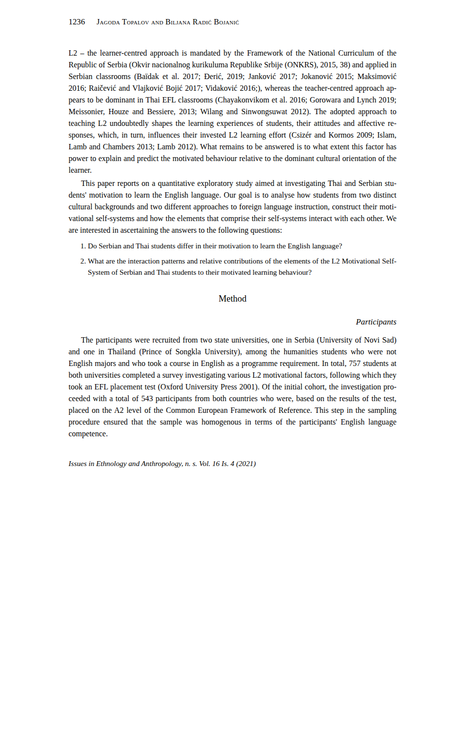1236 Jagoda Topalov and Biljana Radić Bojanić
L2 – the learner-centred approach is mandated by the Framework of the National Curriculum of the Republic of Serbia (Okvir nacionalnog kurikuluma Republike Srbije (ONKRS), 2015, 38) and applied in Serbian classrooms (Baïdak et al. 2017; Đerić, 2019; Janković 2017; Jokanović 2015; Maksimović 2016; Raičević and Vlajković Bojić 2017; Vidaković 2016;), whereas the teacher-centred approach appears to be dominant in Thai EFL classrooms (Chayakonvikom et al. 2016; Gorowara and Lynch 2019; Meissonier, Houze and Bessiere, 2013; Wilang and Sinwongsuwat 2012). The adopted approach to teaching L2 undoubtedly shapes the learning experiences of students, their attitudes and affective responses, which, in turn, influences their invested L2 learning effort (Csizér and Kormos 2009; Islam, Lamb and Chambers 2013; Lamb 2012). What remains to be answered is to what extent this factor has power to explain and predict the motivated behaviour relative to the dominant cultural orientation of the learner.
This paper reports on a quantitative exploratory study aimed at investigating Thai and Serbian students' motivation to learn the English language. Our goal is to analyse how students from two distinct cultural backgrounds and two different approaches to foreign language instruction, construct their motivational self-systems and how the elements that comprise their self-systems interact with each other. We are interested in ascertaining the answers to the following questions:
Do Serbian and Thai students differ in their motivation to learn the English language?
What are the interaction patterns and relative contributions of the elements of the L2 Motivational Self-System of Serbian and Thai students to their motivated learning behaviour?
Method
Participants
The participants were recruited from two state universities, one in Serbia (University of Novi Sad) and one in Thailand (Prince of Songkla University), among the humanities students who were not English majors and who took a course in English as a programme requirement. In total, 757 students at both universities completed a survey investigating various L2 motivational factors, following which they took an EFL placement test (Oxford University Press 2001). Of the initial cohort, the investigation proceeded with a total of 543 participants from both countries who were, based on the results of the test, placed on the A2 level of the Common European Framework of Reference. This step in the sampling procedure ensured that the sample was homogenous in terms of the participants' English language competence.
Issues in Ethnology and Anthropology, n. s. Vol. 16 Is. 4 (2021)